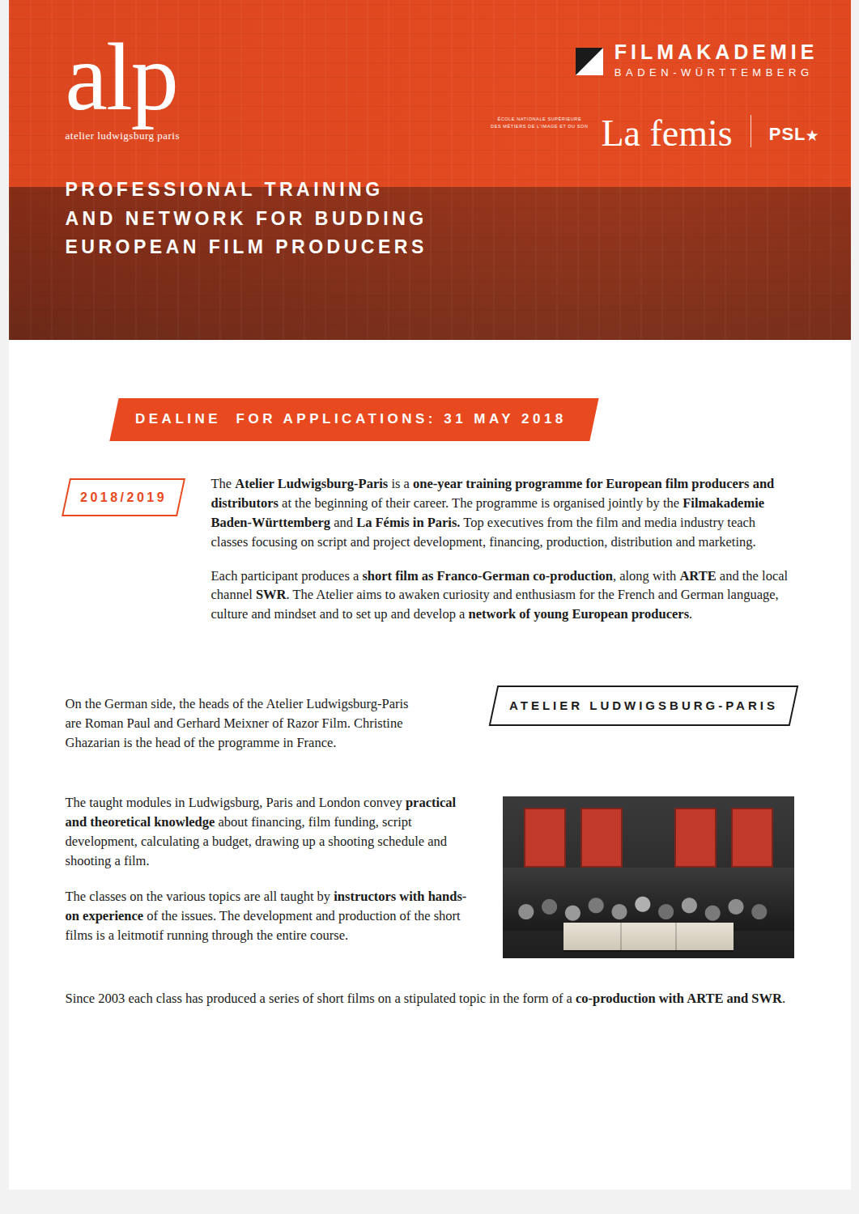alp
atelier ludwigsburg paris
FILMAKADEMIE
BADEN-WÜRTTEMBERG
ÉCOLE NATIONALE SUPÉRIEURE
DES MÉTIERS DE L'IMAGE ET DU SON
La femis
PSL★
Professional Training
and Network for Budding
European Film Producers
DEALINE FOR APPLICATIONS: 31 MAY 2018
2018/2019
The Atelier Ludwigsburg-Paris is a one-year training programme for European film producers and distributors at the beginning of their career. The programme is organised jointly by the Filmakademie Baden-Württemberg and La Fémis in Paris. Top executives from the film and media industry teach classes focusing on script and project development, financing, production, distribution and marketing.
Each participant produces a short film as Franco-German co-production, along with ARTE and the local channel SWR. The Atelier aims to awaken curiosity and enthusiasm for the French and German language, culture and mindset and to set up and develop a network of young European producers.
On the German side, the heads of the Atelier Ludwigsburg-Paris are Roman Paul and Gerhard Meixner of Razor Film. Christine Ghazarian is the head of the programme in France.
ATELIER LUDWIGSBURG-PARIS
The taught modules in Ludwigsburg, Paris and London convey practical and theoretical knowledge about financing, film funding, script development, calculating a budget, drawing up a shooting schedule and shooting a film.
The classes on the various topics are all taught by instructors with hands-on experience of the issues. The development and production of the short films is a leitmotif running through the entire course.
Since 2003 each class has produced a series of short films on a stipulated topic in the form of a co-production with ARTE and SWR.